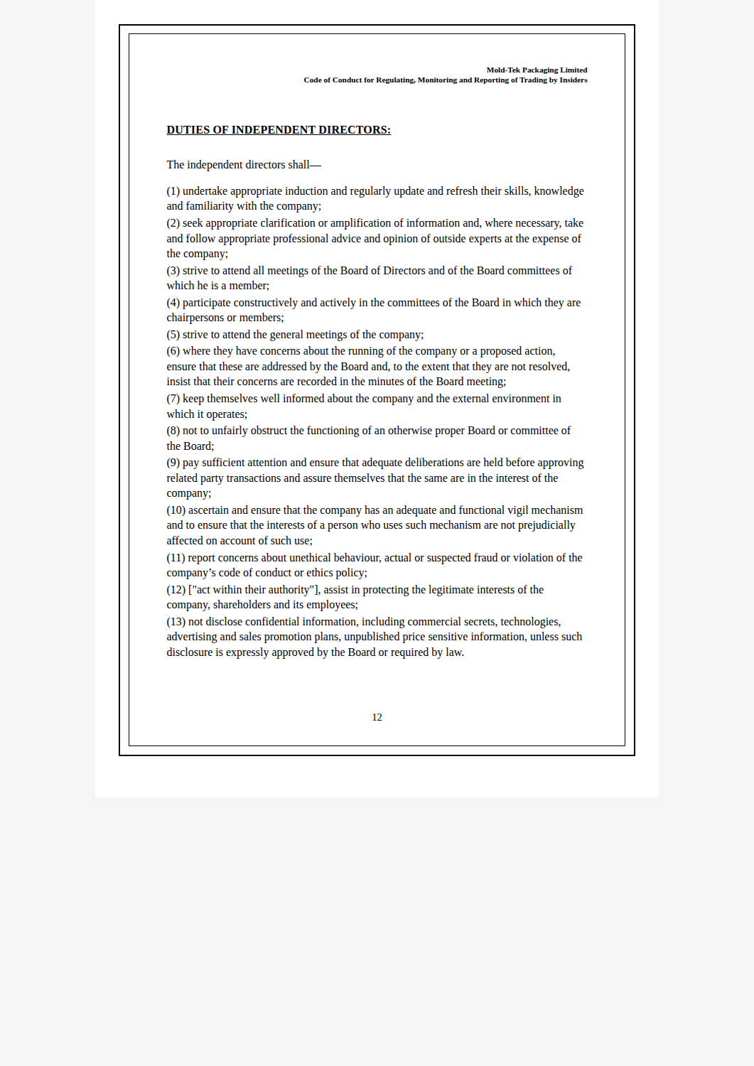Mold-Tek Packaging Limited Code of Conduct for Regulating, Monitoring and Reporting of Trading by Insiders
DUTIES OF INDEPENDENT DIRECTORS:
The independent directors shall—
(1) undertake appropriate induction and regularly update and refresh their skills, knowledge and familiarity with the company;
(2) seek appropriate clarification or amplification of information and, where necessary, take and follow appropriate professional advice and opinion of outside experts at the expense of the company;
(3) strive to attend all meetings of the Board of Directors and of the Board committees of which he is a member;
(4) participate constructively and actively in the committees of the Board in which they are chairpersons or members;
(5) strive to attend the general meetings of the company;
(6) where they have concerns about the running of the company or a proposed action, ensure that these are addressed by the Board and, to the extent that they are not resolved, insist that their concerns are recorded in the minutes of the Board meeting;
(7) keep themselves well informed about the company and the external environment in which it operates;
(8) not to unfairly obstruct the functioning of an otherwise proper Board or committee of the Board;
(9) pay sufficient attention and ensure that adequate deliberations are held before approving related party transactions and assure themselves that the same are in the interest of the company;
(10) ascertain and ensure that the company has an adequate and functional vigil mechanism and to ensure that the interests of a person who uses such mechanism are not prejudicially affected on account of such use;
(11) report concerns about unethical behaviour, actual or suspected fraud or violation of the company’s code of conduct or ethics policy;
(12) ["act within their authority"], assist in protecting the legitimate interests of the company, shareholders and its employees;
(13) not disclose confidential information, including commercial secrets, technologies, advertising and sales promotion plans, unpublished price sensitive information, unless such disclosure is expressly approved by the Board or required by law.
12